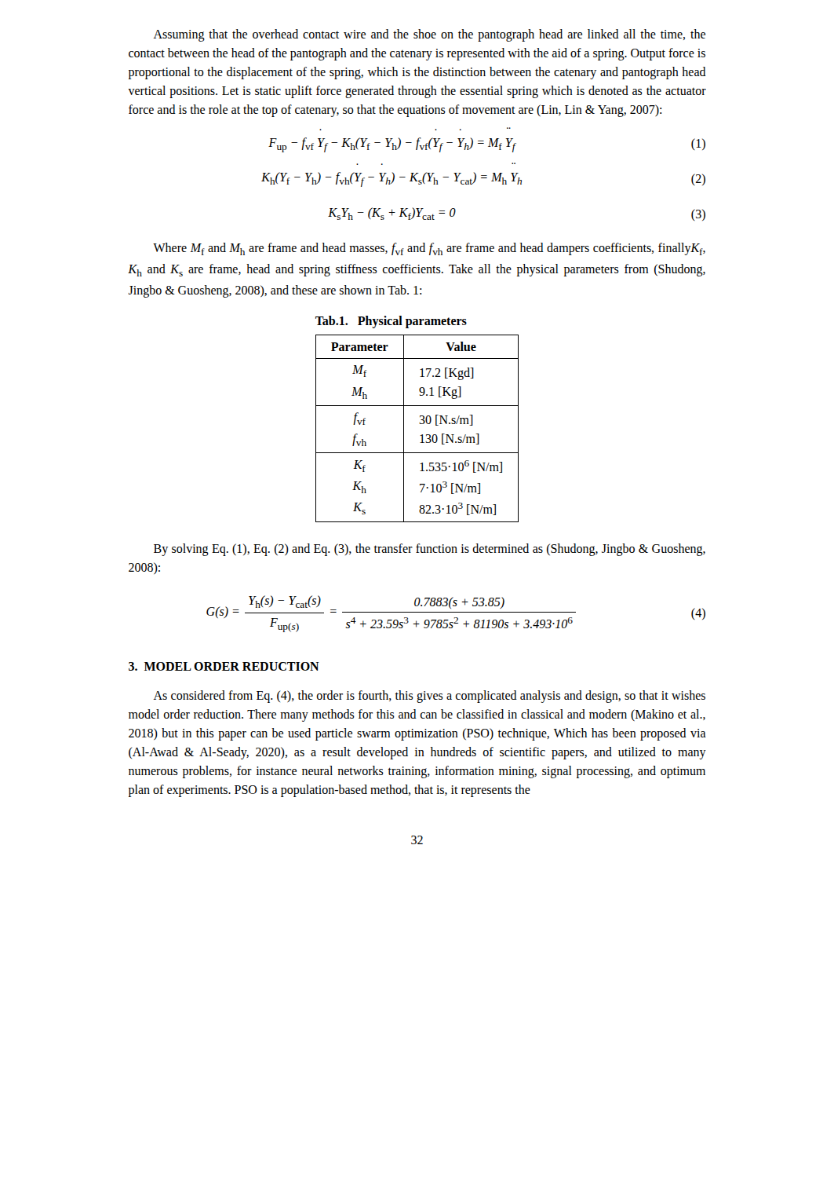Assuming that the overhead contact wire and the shoe on the pantograph head are linked all the time, the contact between the head of the pantograph and the catenary is represented with the aid of a spring. Output force is proportional to the displacement of the spring, which is the distinction between the catenary and pantograph head vertical positions. Let is static uplift force generated through the essential spring which is denoted as the actuator force and is the role at the top of catenary, so that the equations of movement are (Lin, Lin & Yang, 2007):
Fup − fvf Yf − Kh(Yf − Yh) − fvf(Yf − Yh) = Mf Yf (1)
Kh(Yf − Yh) − fvh(Yf − Yh) − Ks(Yh − Ycat) = Mh Yh (2)
KsYh − (Ks + Kf)Ycat = 0 (3)
Where Mf and Mh are frame and head masses, fvf and fvh are frame and head dampers coefficients, finallyKf, Kh and Ks are frame, head and spring stiffness coefficients. Take all the physical parameters from (Shudong, Jingbo & Guosheng, 2008), and these are shown in Tab. 1:
Tab.1. Physical parameters
| Parameter | Value |
| --- | --- |
| M f M h | 17.2 [Kgd] 9.1 [Kg] |
| f vf f vh | 30 [N.s/m] 130 [N.s/m] |
| K f K h K s | 1.535·10 6 [N/m] 7·10 3 [N/m] 82.3·10 3 [N/m] |
By solving Eq. (1), Eq. (2) and Eq. (3), the transfer function is determined as (Shudong, Jingbo & Guosheng, 2008):
G(s) = Yh(s) − Ycat(s) Fup(s) = 0.7883(s + 53.85) s4 + 23.59s3 + 9785s2 + 81190s + 3.493·106 (4)
3. MODEL ORDER REDUCTION
As considered from Eq. (4), the order is fourth, this gives a complicated analysis and design, so that it wishes model order reduction. There many methods for this and can be classified in classical and modern (Makino et al., 2018) but in this paper can be used particle swarm optimization (PSO) technique, Which has been proposed via (Al-Awad & Al-Seady, 2020), as a result developed in hundreds of scientific papers, and utilized to many numerous problems, for instance neural networks training, information mining, signal processing, and optimum plan of experiments. PSO is a population-based method, that is, it represents the
32